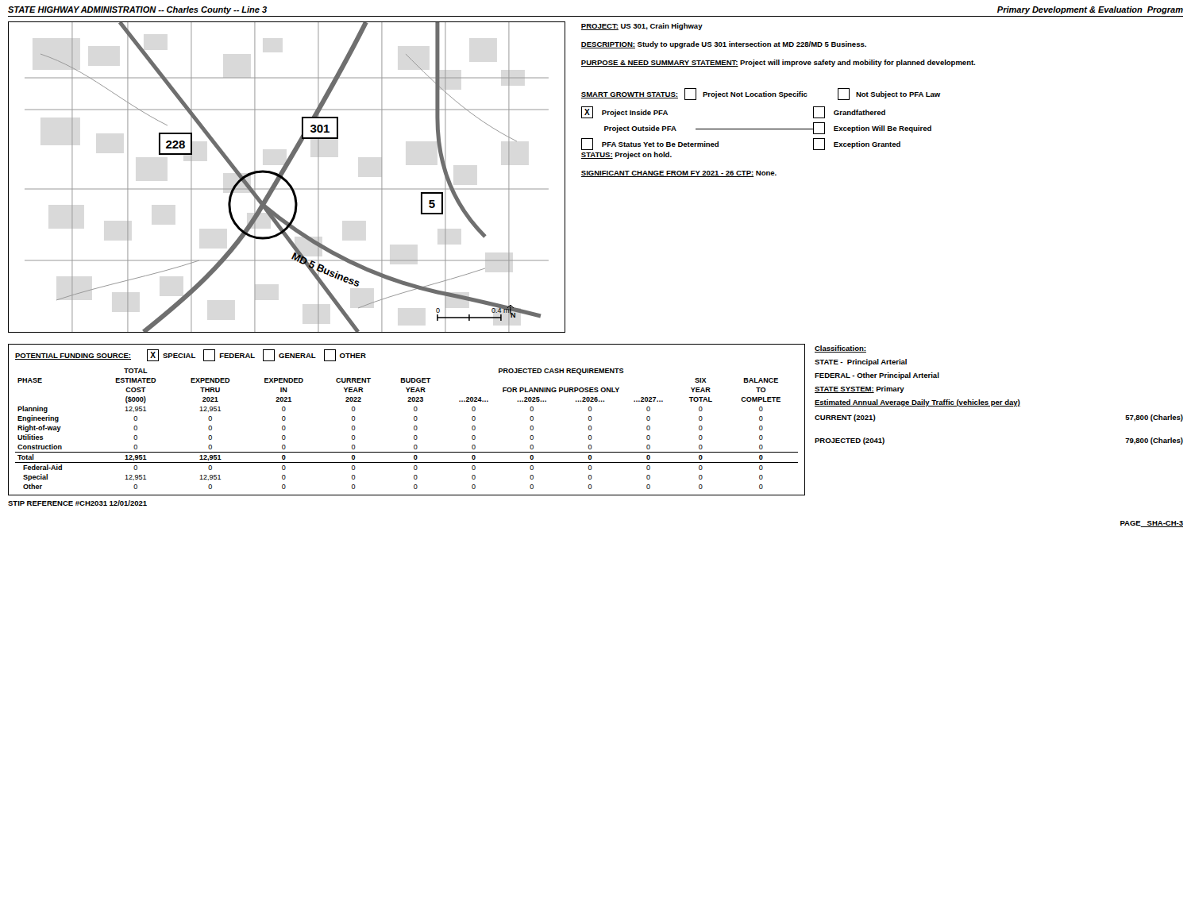STATE HIGHWAY ADMINISTRATION -- Charles County -- Line 3
Primary Development & Evaluation Program
228 301 5 MD 5 Business 0 0.4 mi N
PROJECT: US 301, Crain Highway
DESCRIPTION: Study to upgrade US 301 intersection at MD 228/MD 5 Business.
PURPOSE & NEED SUMMARY STATEMENT: Project will improve safety and mobility for planned development.
SMART GROWTH STATUS: Project Not Location Specific Not Subject to PFA Law
X Project Inside PFA Grandfathered Project Outside PFA Exception Will Be Required PFA Status Yet to Be Determined Exception Granted
STATUS: Project on hold.
SIGNIFICANT CHANGE FROM FY 2021 - 26 CTP: None.
POTENTIAL FUNDING SOURCE: X SPECIAL FEDERAL GENERAL OTHER
| | TOTAL | | | | | PROJECTED CASH REQUIREMENTS | | |
| --- | --- | --- | --- | --- | --- | --- | --- | --- |
| PHASE | ESTIMATED | EXPENDED | EXPENDED | CURRENT | BUDGET | | SIX | BALANCE |
| | COST | THRU | IN | YEAR | YEAR | FOR PLANNING PURPOSES ONLY | YEAR | TO |
| | ($000) | 2021 | 2021 | 2022 | 2023 | …2024… | …2025… | …2026… | …2027… | TOTAL | COMPLETE |
| Planning | 12,951 | 12,951 | 0 | 0 | 0 | 0 | 0 | 0 | 0 | 0 | 0 |
| Engineering | 0 | 0 | 0 | 0 | 0 | 0 | 0 | 0 | 0 | 0 | 0 |
| Right-of-way | 0 | 0 | 0 | 0 | 0 | 0 | 0 | 0 | 0 | 0 | 0 |
| Utilities | 0 | 0 | 0 | 0 | 0 | 0 | 0 | 0 | 0 | 0 | 0 |
| Construction | 0 | 0 | 0 | 0 | 0 | 0 | 0 | 0 | 0 | 0 | 0 |
| Total | 12,951 | 12,951 | 0 | 0 | 0 | 0 | 0 | 0 | 0 | 0 | 0 |
| Federal-Aid | 0 | 0 | 0 | 0 | 0 | 0 | 0 | 0 | 0 | 0 | 0 |
| Special | 12,951 | 12,951 | 0 | 0 | 0 | 0 | 0 | 0 | 0 | 0 | 0 |
| Other | 0 | 0 | 0 | 0 | 0 | 0 | 0 | 0 | 0 | 0 | 0 |
Classification:
STATE - Principal Arterial
FEDERAL - Other Principal Arterial
STATE SYSTEM: Primary
Estimated Annual Average Daily Traffic (vehicles per day)
CURRENT (2021) 57,800 (Charles)
PROJECTED (2041) 79,800 (Charles)
STIP REFERENCE #CH2031 12/01/2021
PAGE SHA-CH-3